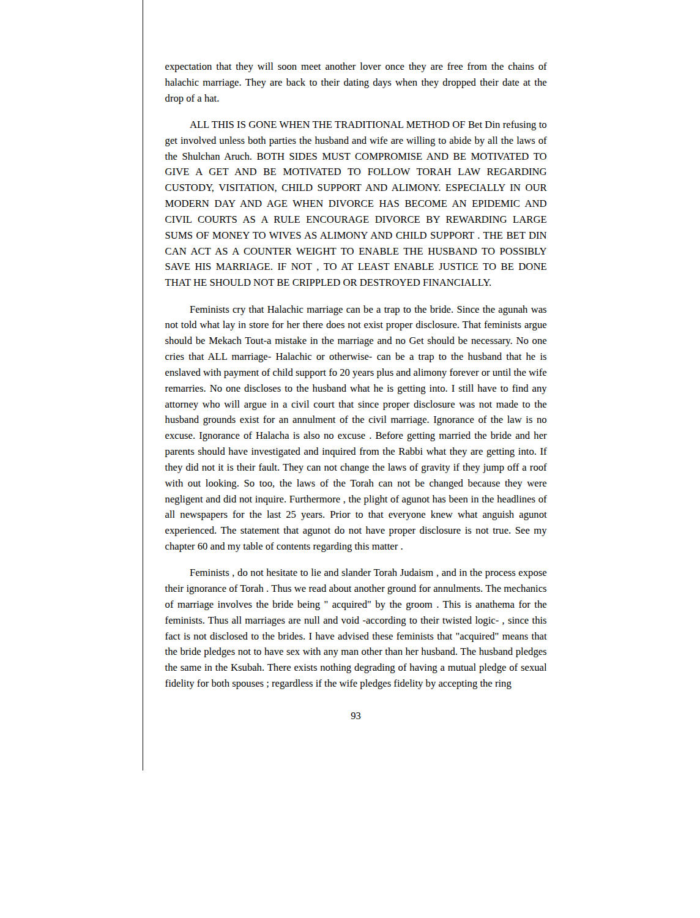expectation that they will soon meet another lover once they are free from the chains of halachic marriage. They are back to their dating days when they dropped their date at the drop of a hat.
ALL THIS IS GONE WHEN THE TRADITIONAL METHOD OF Bet Din refusing to get involved unless both parties the husband and wife are willing to abide by all the laws of the Shulchan Aruch. BOTH SIDES MUST COMPROMISE AND BE MOTIVATED TO GIVE A GET AND BE MOTIVATED TO FOLLOW TORAH LAW REGARDING CUSTODY, VISITATION, CHILD SUPPORT AND ALIMONY. ESPECIALLY IN OUR MODERN DAY AND AGE WHEN DIVORCE HAS BECOME AN EPIDEMIC AND CIVIL COURTS AS A RULE ENCOURAGE DIVORCE BY REWARDING LARGE SUMS OF MONEY TO WIVES AS ALIMONY AND CHILD SUPPORT . THE BET DIN CAN ACT AS A COUNTER WEIGHT TO ENABLE THE HUSBAND TO POSSIBLY SAVE HIS MARRIAGE. IF NOT , TO AT LEAST ENABLE JUSTICE TO BE DONE THAT HE SHOULD NOT BE CRIPPLED OR DESTROYED FINANCIALLY.
Feminists cry that Halachic marriage can be a trap to the bride. Since the agunah was not told what lay in store for her there does not exist proper disclosure. That feminists argue should be Mekach Tout-a mistake in the marriage and no Get should be necessary. No one cries that ALL marriage- Halachic or otherwise- can be a trap to the husband that he is enslaved with payment of child support fo 20 years plus and alimony forever or until the wife remarries. No one discloses to the husband what he is getting into. I still have to find any attorney who will argue in a civil court that since proper disclosure was not made to the husband grounds exist for an annulment of the civil marriage. Ignorance of the law is no excuse. Ignorance of Halacha is also no excuse . Before getting married the bride and her parents should have investigated and inquired from the Rabbi what they are getting into. If they did not it is their fault. They can not change the laws of gravity if they jump off a roof with out looking. So too, the laws of the Torah can not be changed because they were negligent and did not inquire. Furthermore , the plight of agunot has been in the headlines of all newspapers for the last 25 years. Prior to that everyone knew what anguish agunot experienced. The statement that agunot do not have proper disclosure is not true. See my chapter 60 and my table of contents regarding this matter .
Feminists , do not hesitate to lie and slander Torah Judaism , and in the process expose their ignorance of Torah . Thus we read about another ground for annulments. The mechanics of marriage involves the bride being " acquired" by the groom . This is anathema for the feminists. Thus all marriages are null and void -according to their twisted logic- , since this fact is not disclosed to the brides. I have advised these feminists that "acquired" means that the bride pledges not to have sex with any man other than her husband. The husband pledges the same in the Ksubah. There exists nothing degrading of having a mutual pledge of sexual fidelity for both spouses ; regardless if the wife pledges fidelity by accepting the ring
93